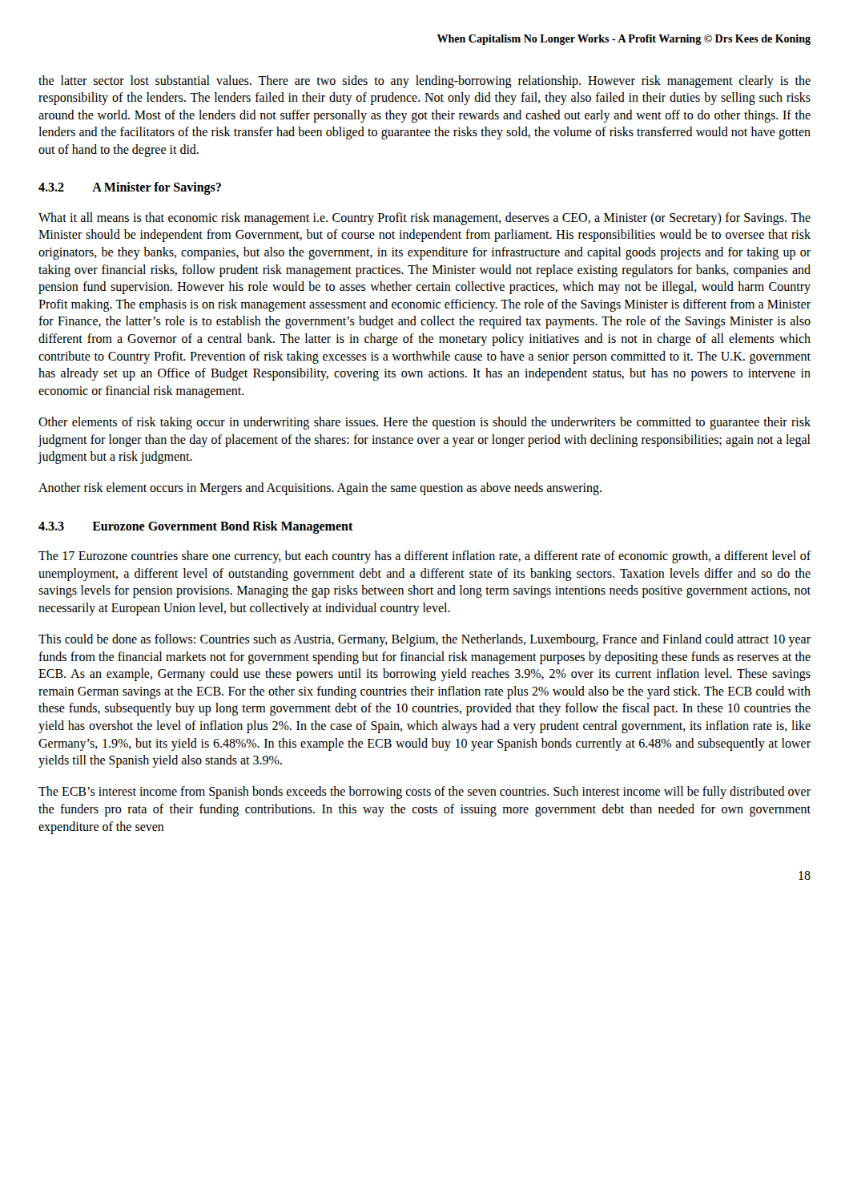When Capitalism No Longer Works - A Profit Warning © Drs Kees de Koning
the latter sector lost substantial values. There are two sides to any lending-borrowing relationship. However risk management clearly is the responsibility of the lenders. The lenders failed in their duty of prudence. Not only did they fail, they also failed in their duties by selling such risks around the world. Most of the lenders did not suffer personally as they got their rewards and cashed out early and went off to do other things. If the lenders and the facilitators of the risk transfer had been obliged to guarantee the risks they sold, the volume of risks transferred would not have gotten out of hand to the degree it did.
4.3.2 A Minister for Savings?
What it all means is that economic risk management i.e. Country Profit risk management, deserves a CEO, a Minister (or Secretary) for Savings. The Minister should be independent from Government, but of course not independent from parliament. His responsibilities would be to oversee that risk originators, be they banks, companies, but also the government, in its expenditure for infrastructure and capital goods projects and for taking up or taking over financial risks, follow prudent risk management practices. The Minister would not replace existing regulators for banks, companies and pension fund supervision. However his role would be to asses whether certain collective practices, which may not be illegal, would harm Country Profit making. The emphasis is on risk management assessment and economic efficiency. The role of the Savings Minister is different from a Minister for Finance, the latter’s role is to establish the government’s budget and collect the required tax payments. The role of the Savings Minister is also different from a Governor of a central bank. The latter is in charge of the monetary policy initiatives and is not in charge of all elements which contribute to Country Profit. Prevention of risk taking excesses is a worthwhile cause to have a senior person committed to it. The U.K. government has already set up an Office of Budget Responsibility, covering its own actions. It has an independent status, but has no powers to intervene in economic or financial risk management.
Other elements of risk taking occur in underwriting share issues. Here the question is should the underwriters be committed to guarantee their risk judgment for longer than the day of placement of the shares: for instance over a year or longer period with declining responsibilities; again not a legal judgment but a risk judgment.
Another risk element occurs in Mergers and Acquisitions. Again the same question as above needs answering.
4.3.3 Eurozone Government Bond Risk Management
The 17 Eurozone countries share one currency, but each country has a different inflation rate, a different rate of economic growth, a different level of unemployment, a different level of outstanding government debt and a different state of its banking sectors. Taxation levels differ and so do the savings levels for pension provisions. Managing the gap risks between short and long term savings intentions needs positive government actions, not necessarily at European Union level, but collectively at individual country level.
This could be done as follows: Countries such as Austria, Germany, Belgium, the Netherlands, Luxembourg, France and Finland could attract 10 year funds from the financial markets not for government spending but for financial risk management purposes by depositing these funds as reserves at the ECB. As an example, Germany could use these powers until its borrowing yield reaches 3.9%, 2% over its current inflation level. These savings remain German savings at the ECB. For the other six funding countries their inflation rate plus 2% would also be the yard stick. The ECB could with these funds, subsequently buy up long term government debt of the 10 countries, provided that they follow the fiscal pact. In these 10 countries the yield has overshot the level of inflation plus 2%. In the case of Spain, which always had a very prudent central government, its inflation rate is, like Germany’s, 1.9%, but its yield is 6.48%%. In this example the ECB would buy 10 year Spanish bonds currently at 6.48% and subsequently at lower yields till the Spanish yield also stands at 3.9%.
The ECB’s interest income from Spanish bonds exceeds the borrowing costs of the seven countries. Such interest income will be fully distributed over the funders pro rata of their funding contributions. In this way the costs of issuing more government debt than needed for own government expenditure of the seven
18